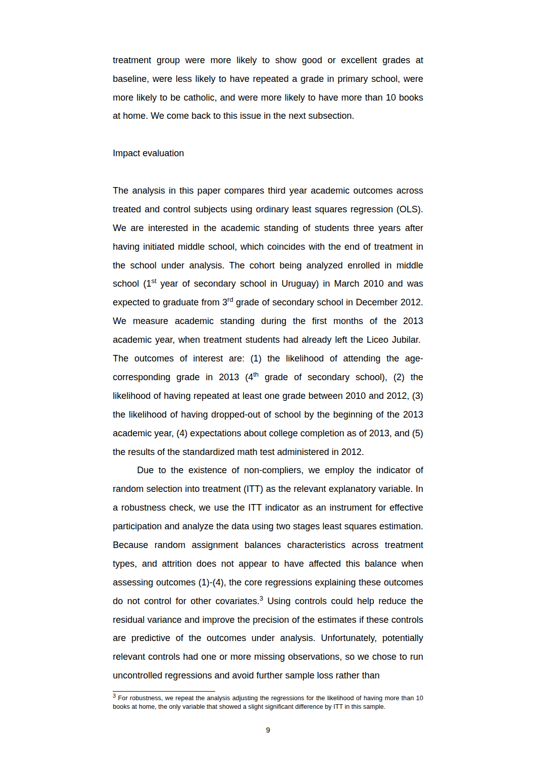treatment group were more likely to show good or excellent grades at baseline, were less likely to have repeated a grade in primary school, were more likely to be catholic, and were more likely to have more than 10 books at home. We come back to this issue in the next subsection.
Impact evaluation
The analysis in this paper compares third year academic outcomes across treated and control subjects using ordinary least squares regression (OLS). We are interested in the academic standing of students three years after having initiated middle school, which coincides with the end of treatment in the school under analysis. The cohort being analyzed enrolled in middle school (1st year of secondary school in Uruguay) in March 2010 and was expected to graduate from 3rd grade of secondary school in December 2012. We measure academic standing during the first months of the 2013 academic year, when treatment students had already left the Liceo Jubilar. The outcomes of interest are: (1) the likelihood of attending the age-corresponding grade in 2013 (4th grade of secondary school), (2) the likelihood of having repeated at least one grade between 2010 and 2012, (3) the likelihood of having dropped-out of school by the beginning of the 2013 academic year, (4) expectations about college completion as of 2013, and (5) the results of the standardized math test administered in 2012.
Due to the existence of non-compliers, we employ the indicator of random selection into treatment (ITT) as the relevant explanatory variable. In a robustness check, we use the ITT indicator as an instrument for effective participation and analyze the data using two stages least squares estimation. Because random assignment balances characteristics across treatment types, and attrition does not appear to have affected this balance when assessing outcomes (1)-(4), the core regressions explaining these outcomes do not control for other covariates.3 Using controls could help reduce the residual variance and improve the precision of the estimates if these controls are predictive of the outcomes under analysis. Unfortunately, potentially relevant controls had one or more missing observations, so we chose to run uncontrolled regressions and avoid further sample loss rather than
3 For robustness, we repeat the analysis adjusting the regressions for the likelihood of having more than 10 books at home, the only variable that showed a slight significant difference by ITT in this sample.
9